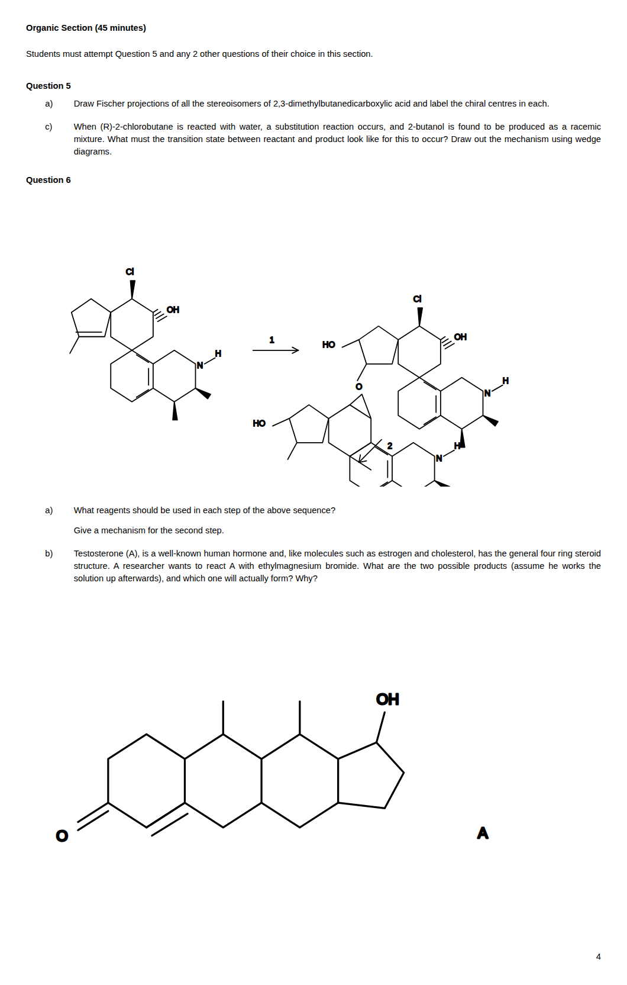Organic Section (45 minutes)
Students must attempt Question 5 and any 2 other questions of their choice in this section.
Question 5
a)
Draw Fischer projections of all the stereoisomers of 2,3-dimethylbutanedicarboxylic acid and label the chiral centres in each.
c)
When (R)-2-chlorobutane is reacted with water, a substitution reaction occurs, and 2-butanol is found to be produced as a racemic mixture. What must the transition state between reactant and product look like for this to occur? Draw out the mechanism using wedge diagrams.
Question 6
Cl OH N H 1 HO Cl OH N H 2 HO O N H
a)
What reagents should be used in each step of the above sequence?
Give a mechanism for the second step.
b)
Testosterone (A), is a well-known human hormone and, like molecules such as estrogen and cholesterol, has the general four ring steroid structure. A researcher wants to react A with ethylmagnesium bromide. What are the two possible products (assume he works the solution up afterwards), and which one will actually form? Why?
O OH A
4